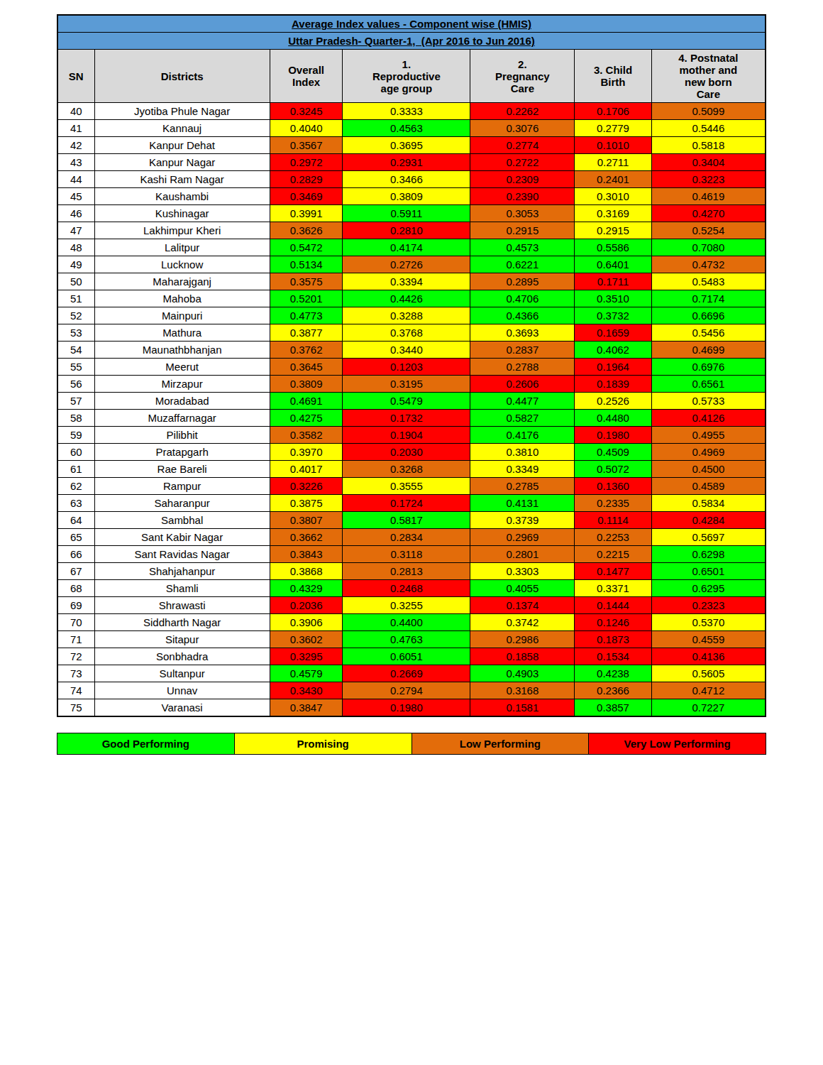| Average Index values - Component wise (HMIS) |
| --- |
| Uttar Pradesh- Quarter-1, (Apr 2016 to Jun 2016) |
| SN | Districts | Overall Index | 1. Reproductive age group | 2. Pregnancy Care | 3. Child Birth | 4. Postnatal mother and new born Care |
| 40 | Jyotiba Phule Nagar | 0.3245 | 0.3333 | 0.2262 | 0.1706 | 0.5099 |
| 41 | Kannauj | 0.4040 | 0.4563 | 0.3076 | 0.2779 | 0.5446 |
| 42 | Kanpur Dehat | 0.3567 | 0.3695 | 0.2774 | 0.1010 | 0.5818 |
| 43 | Kanpur Nagar | 0.2972 | 0.2931 | 0.2722 | 0.2711 | 0.3404 |
| 44 | Kashi Ram Nagar | 0.2829 | 0.3466 | 0.2309 | 0.2401 | 0.3223 |
| 45 | Kaushambi | 0.3469 | 0.3809 | 0.2390 | 0.3010 | 0.4619 |
| 46 | Kushinagar | 0.3991 | 0.5911 | 0.3053 | 0.3169 | 0.4270 |
| 47 | Lakhimpur Kheri | 0.3626 | 0.2810 | 0.2915 | 0.2915 | 0.5254 |
| 48 | Lalitpur | 0.5472 | 0.4174 | 0.4573 | 0.5586 | 0.7080 |
| 49 | Lucknow | 0.5134 | 0.2726 | 0.6221 | 0.6401 | 0.4732 |
| 50 | Maharajganj | 0.3575 | 0.3394 | 0.2895 | 0.1711 | 0.5483 |
| 51 | Mahoba | 0.5201 | 0.4426 | 0.4706 | 0.3510 | 0.7174 |
| 52 | Mainpuri | 0.4773 | 0.3288 | 0.4366 | 0.3732 | 0.6696 |
| 53 | Mathura | 0.3877 | 0.3768 | 0.3693 | 0.1659 | 0.5456 |
| 54 | Maunathbhanjan | 0.3762 | 0.3440 | 0.2837 | 0.4062 | 0.4699 |
| 55 | Meerut | 0.3645 | 0.1203 | 0.2788 | 0.1964 | 0.6976 |
| 56 | Mirzapur | 0.3809 | 0.3195 | 0.2606 | 0.1839 | 0.6561 |
| 57 | Moradabad | 0.4691 | 0.5479 | 0.4477 | 0.2526 | 0.5733 |
| 58 | Muzaffarnagar | 0.4275 | 0.1732 | 0.5827 | 0.4480 | 0.4126 |
| 59 | Pilibhit | 0.3582 | 0.1904 | 0.4176 | 0.1980 | 0.4955 |
| 60 | Pratapgarh | 0.3970 | 0.2030 | 0.3810 | 0.4509 | 0.4969 |
| 61 | Rae Bareli | 0.4017 | 0.3268 | 0.3349 | 0.5072 | 0.4500 |
| 62 | Rampur | 0.3226 | 0.3555 | 0.2785 | 0.1360 | 0.4589 |
| 63 | Saharanpur | 0.3875 | 0.1724 | 0.4131 | 0.2335 | 0.5834 |
| 64 | Sambhal | 0.3807 | 0.5817 | 0.3739 | 0.1114 | 0.4284 |
| 65 | Sant Kabir Nagar | 0.3662 | 0.2834 | 0.2969 | 0.2253 | 0.5697 |
| 66 | Sant Ravidas Nagar | 0.3843 | 0.3118 | 0.2801 | 0.2215 | 0.6298 |
| 67 | Shahjahanpur | 0.3868 | 0.2813 | 0.3303 | 0.1477 | 0.6501 |
| 68 | Shamli | 0.4329 | 0.2468 | 0.4055 | 0.3371 | 0.6295 |
| 69 | Shrawasti | 0.2036 | 0.3255 | 0.1374 | 0.1444 | 0.2323 |
| 70 | Siddharth Nagar | 0.3906 | 0.4400 | 0.3742 | 0.1246 | 0.5370 |
| 71 | Sitapur | 0.3602 | 0.4763 | 0.2986 | 0.1873 | 0.4559 |
| 72 | Sonbhadra | 0.3295 | 0.6051 | 0.1858 | 0.1534 | 0.4136 |
| 73 | Sultanpur | 0.4579 | 0.2669 | 0.4903 | 0.4238 | 0.5605 |
| 74 | Unnav | 0.3430 | 0.2794 | 0.3168 | 0.2366 | 0.4712 |
| 75 | Varanasi | 0.3847 | 0.1980 | 0.1581 | 0.3857 | 0.7227 |
| Good Performing | Promising | Low Performing | Very Low Performing |